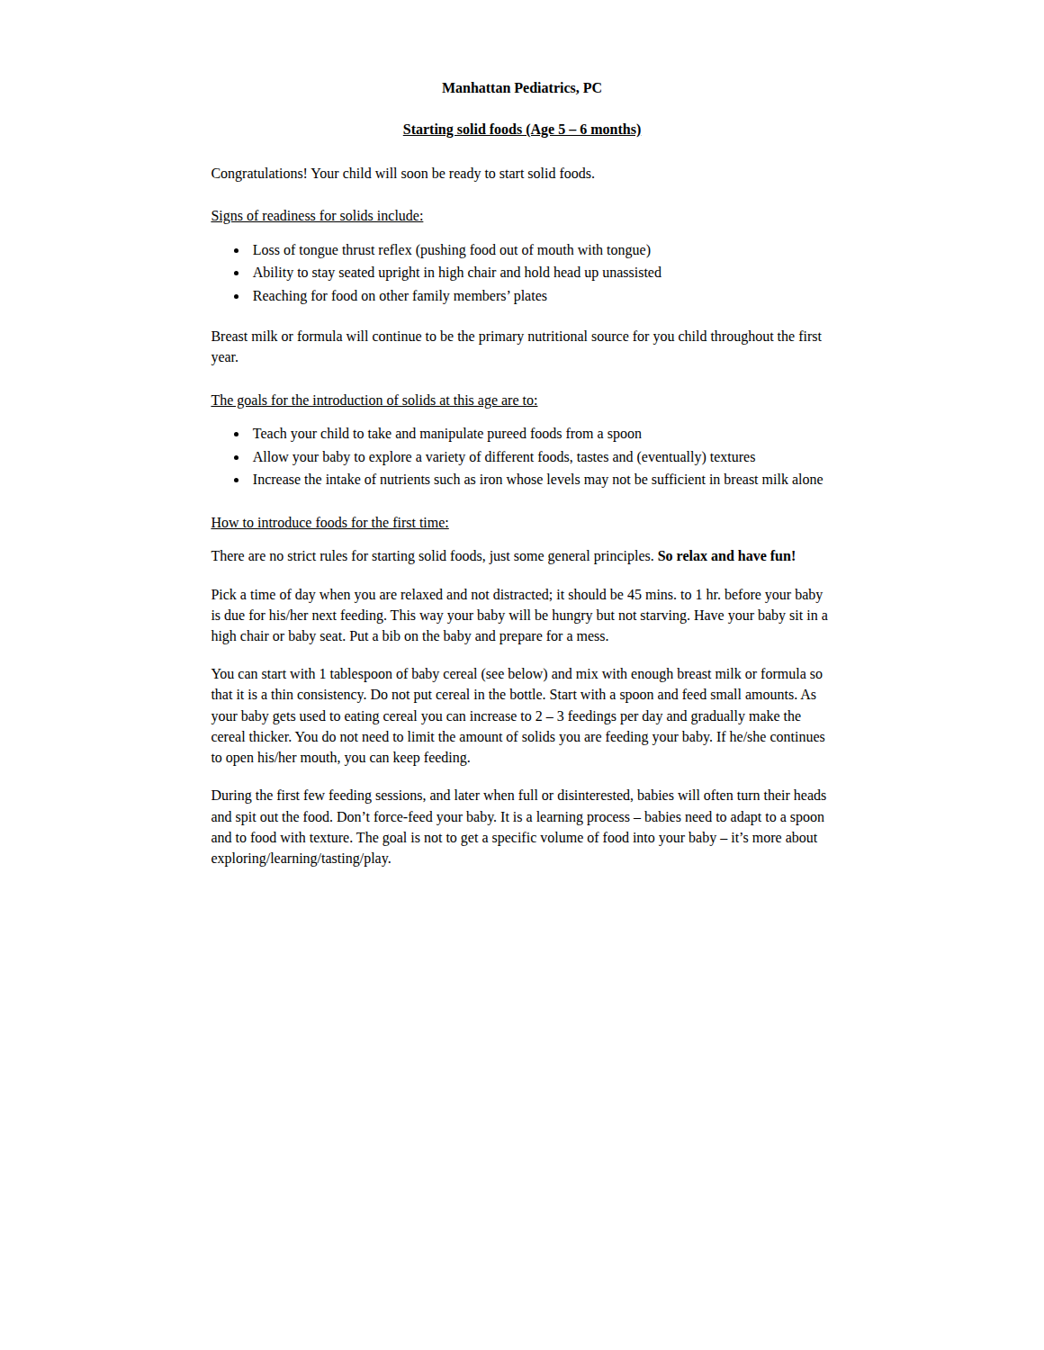Manhattan Pediatrics, PC
Starting solid foods (Age 5 – 6 months)
Congratulations! Your child will soon be ready to start solid foods.
Signs of readiness for solids include:
Loss of tongue thrust reflex (pushing food out of mouth with tongue)
Ability to stay seated upright in high chair and hold head up unassisted
Reaching for food on other family members’ plates
Breast milk or formula will continue to be the primary nutritional source for you child throughout the first year.
The goals for the introduction of solids at this age are to:
Teach your child to take and manipulate pureed foods from a spoon
Allow your baby to explore a variety of different foods, tastes and (eventually) textures
Increase the intake of nutrients such as iron whose levels may not be sufficient in breast milk alone
How to introduce foods for the first time:
There are no strict rules for starting solid foods, just some general principles. So relax and have fun!
Pick a time of day when you are relaxed and not distracted; it should be 45 mins. to 1 hr. before your baby is due for his/her next feeding. This way your baby will be hungry but not starving. Have your baby sit in a high chair or baby seat. Put a bib on the baby and prepare for a mess.
You can start with 1 tablespoon of baby cereal (see below) and mix with enough breast milk or formula so that it is a thin consistency. Do not put cereal in the bottle. Start with a spoon and feed small amounts. As your baby gets used to eating cereal you can increase to 2 – 3 feedings per day and gradually make the cereal thicker. You do not need to limit the amount of solids you are feeding your baby. If he/she continues to open his/her mouth, you can keep feeding.
During the first few feeding sessions, and later when full or disinterested, babies will often turn their heads and spit out the food. Don’t force-feed your baby. It is a learning process – babies need to adapt to a spoon and to food with texture. The goal is not to get a specific volume of food into your baby – it’s more about exploring/learning/tasting/play.